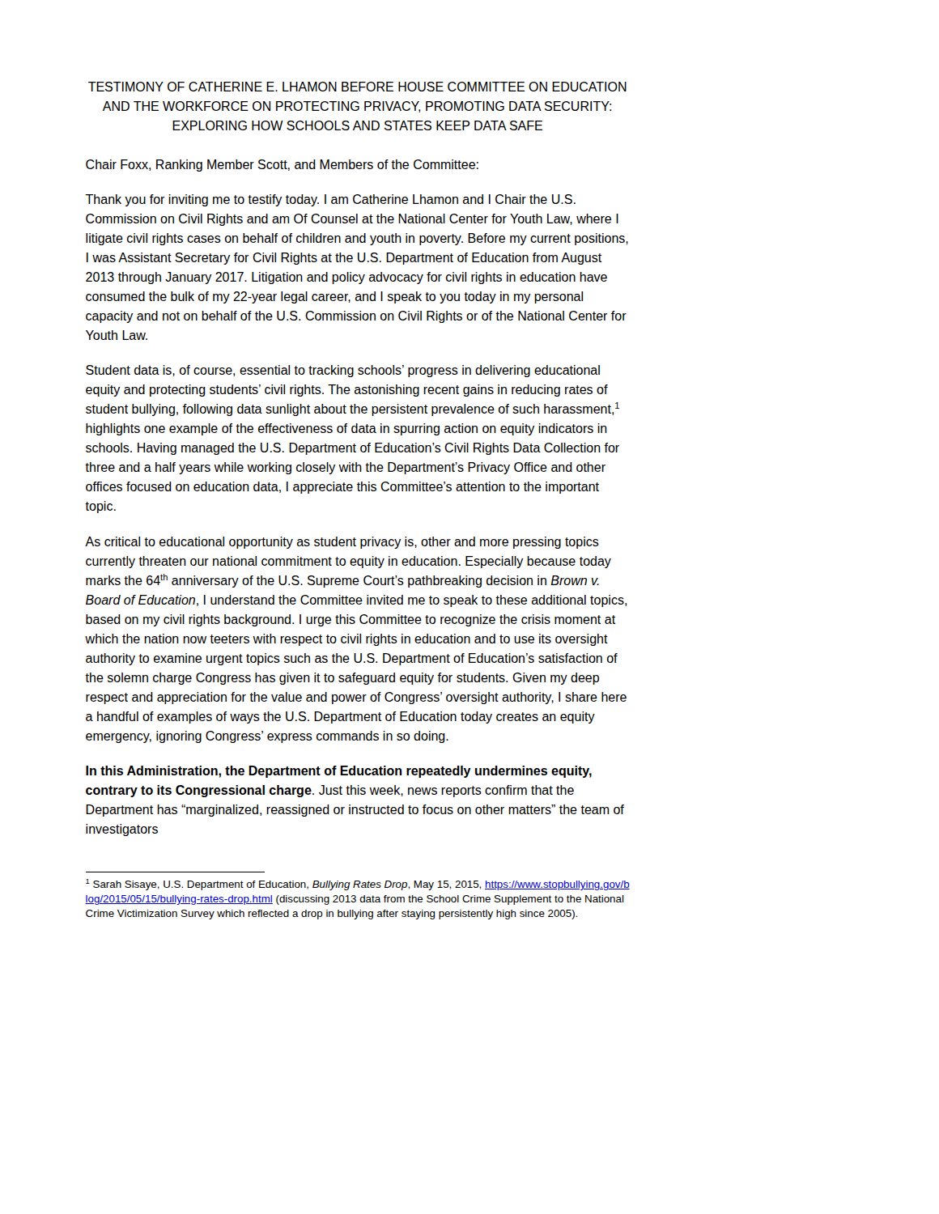TESTIMONY OF CATHERINE E. LHAMON BEFORE HOUSE COMMITTEE ON EDUCATION AND THE WORKFORCE ON PROTECTING PRIVACY, PROMOTING DATA SECURITY: EXPLORING HOW SCHOOLS AND STATES KEEP DATA SAFE
Chair Foxx, Ranking Member Scott, and Members of the Committee:
Thank you for inviting me to testify today. I am Catherine Lhamon and I Chair the U.S. Commission on Civil Rights and am Of Counsel at the National Center for Youth Law, where I litigate civil rights cases on behalf of children and youth in poverty. Before my current positions, I was Assistant Secretary for Civil Rights at the U.S. Department of Education from August 2013 through January 2017. Litigation and policy advocacy for civil rights in education have consumed the bulk of my 22-year legal career, and I speak to you today in my personal capacity and not on behalf of the U.S. Commission on Civil Rights or of the National Center for Youth Law.
Student data is, of course, essential to tracking schools’ progress in delivering educational equity and protecting students’ civil rights. The astonishing recent gains in reducing rates of student bullying, following data sunlight about the persistent prevalence of such harassment,1 highlights one example of the effectiveness of data in spurring action on equity indicators in schools. Having managed the U.S. Department of Education’s Civil Rights Data Collection for three and a half years while working closely with the Department’s Privacy Office and other offices focused on education data, I appreciate this Committee’s attention to the important topic.
As critical to educational opportunity as student privacy is, other and more pressing topics currently threaten our national commitment to equity in education. Especially because today marks the 64th anniversary of the U.S. Supreme Court’s pathbreaking decision in Brown v. Board of Education, I understand the Committee invited me to speak to these additional topics, based on my civil rights background. I urge this Committee to recognize the crisis moment at which the nation now teeters with respect to civil rights in education and to use its oversight authority to examine urgent topics such as the U.S. Department of Education’s satisfaction of the solemn charge Congress has given it to safeguard equity for students. Given my deep respect and appreciation for the value and power of Congress’ oversight authority, I share here a handful of examples of ways the U.S. Department of Education today creates an equity emergency, ignoring Congress’ express commands in so doing.
In this Administration, the Department of Education repeatedly undermines equity, contrary to its Congressional charge. Just this week, news reports confirm that the Department has “marginalized, reassigned or instructed to focus on other matters” the team of investigators
1 Sarah Sisaye, U.S. Department of Education, Bullying Rates Drop, May 15, 2015, https://www.stopbullying.gov/blog/2015/05/15/bullying-rates-drop.html (discussing 2013 data from the School Crime Supplement to the National Crime Victimization Survey which reflected a drop in bullying after staying persistently high since 2005).